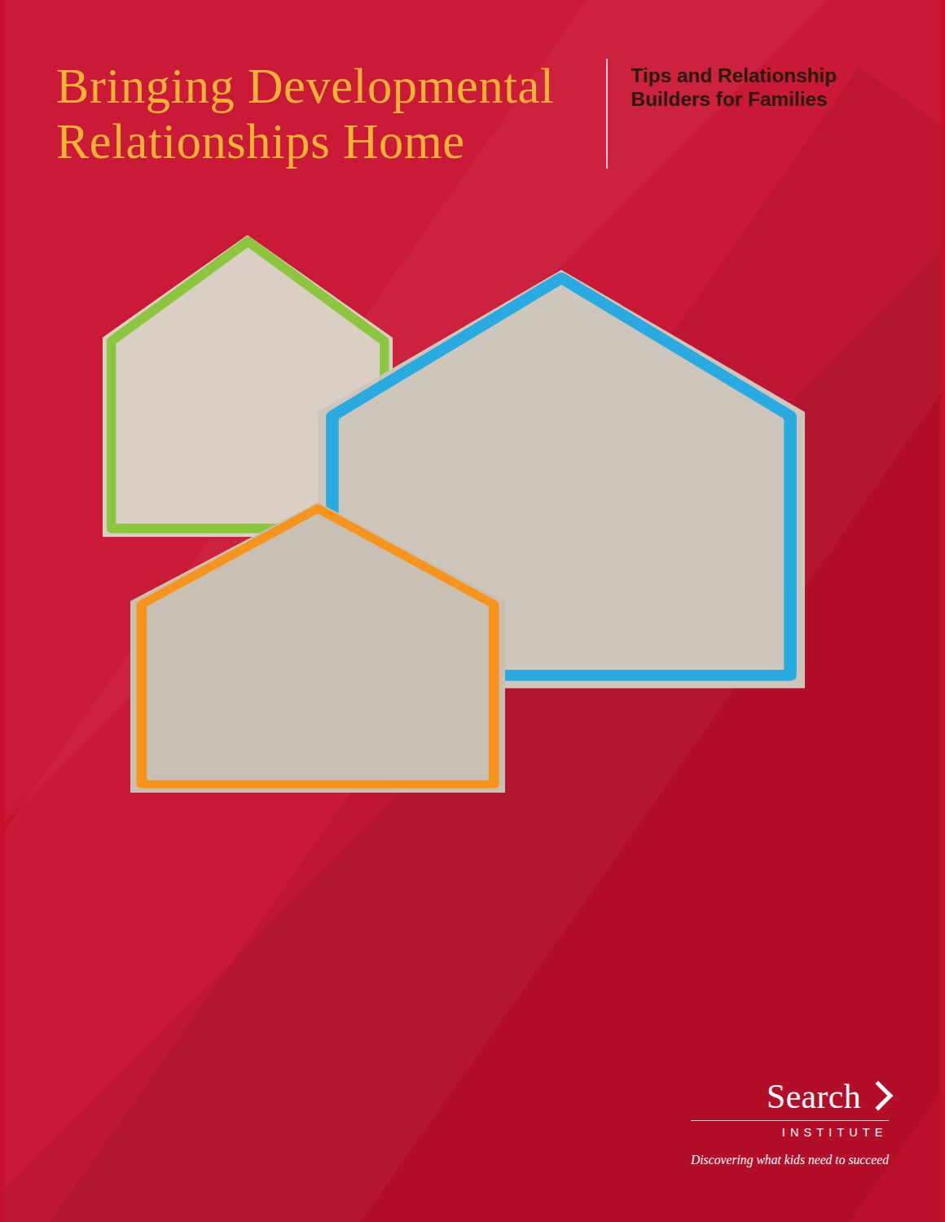Bringing Developmental Relationships Home
Tips and Relationship Builders for Families
Search
Institute
Discovering what kids need to succeed